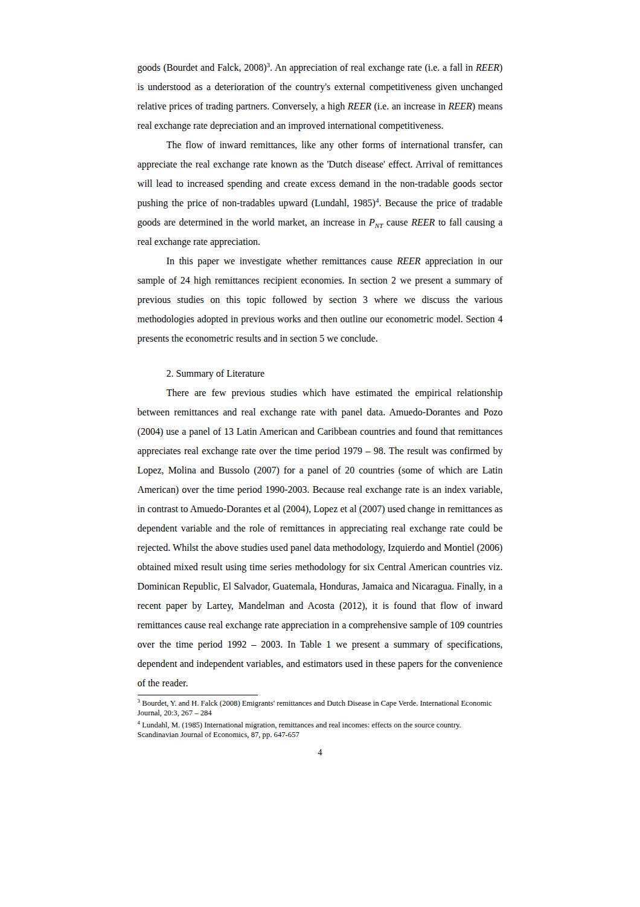goods (Bourdet and Falck, 2008)3. An appreciation of real exchange rate (i.e. a fall in REER) is understood as a deterioration of the country's external competitiveness given unchanged relative prices of trading partners. Conversely, a high REER (i.e. an increase in REER) means real exchange rate depreciation and an improved international competitiveness.
The flow of inward remittances, like any other forms of international transfer, can appreciate the real exchange rate known as the 'Dutch disease' effect. Arrival of remittances will lead to increased spending and create excess demand in the non-tradable goods sector pushing the price of non-tradables upward (Lundahl, 1985)4. Because the price of tradable goods are determined in the world market, an increase in PNT cause REER to fall causing a real exchange rate appreciation.
In this paper we investigate whether remittances cause REER appreciation in our sample of 24 high remittances recipient economies. In section 2 we present a summary of previous studies on this topic followed by section 3 where we discuss the various methodologies adopted in previous works and then outline our econometric model. Section 4 presents the econometric results and in section 5 we conclude.
2. Summary of Literature
There are few previous studies which have estimated the empirical relationship between remittances and real exchange rate with panel data. Amuedo-Dorantes and Pozo (2004) use a panel of 13 Latin American and Caribbean countries and found that remittances appreciates real exchange rate over the time period 1979 – 98. The result was confirmed by Lopez, Molina and Bussolo (2007) for a panel of 20 countries (some of which are Latin American) over the time period 1990-2003. Because real exchange rate is an index variable, in contrast to Amuedo-Dorantes et al (2004), Lopez et al (2007) used change in remittances as dependent variable and the role of remittances in appreciating real exchange rate could be rejected. Whilst the above studies used panel data methodology, Izquierdo and Montiel (2006) obtained mixed result using time series methodology for six Central American countries viz. Dominican Republic, El Salvador, Guatemala, Honduras, Jamaica and Nicaragua. Finally, in a recent paper by Lartey, Mandelman and Acosta (2012), it is found that flow of inward remittances cause real exchange rate appreciation in a comprehensive sample of 109 countries over the time period 1992 – 2003. In Table 1 we present a summary of specifications, dependent and independent variables, and estimators used in these papers for the convenience of the reader.
3 Bourdet, Y. and H. Falck (2008) Emigrants' remittances and Dutch Disease in Cape Verde. International Economic Journal, 20:3, 267 – 284
4 Lundahl, M. (1985) International migration, remittances and real incomes: effects on the source country. Scandinavian Journal of Economics, 87, pp. 647-657
4